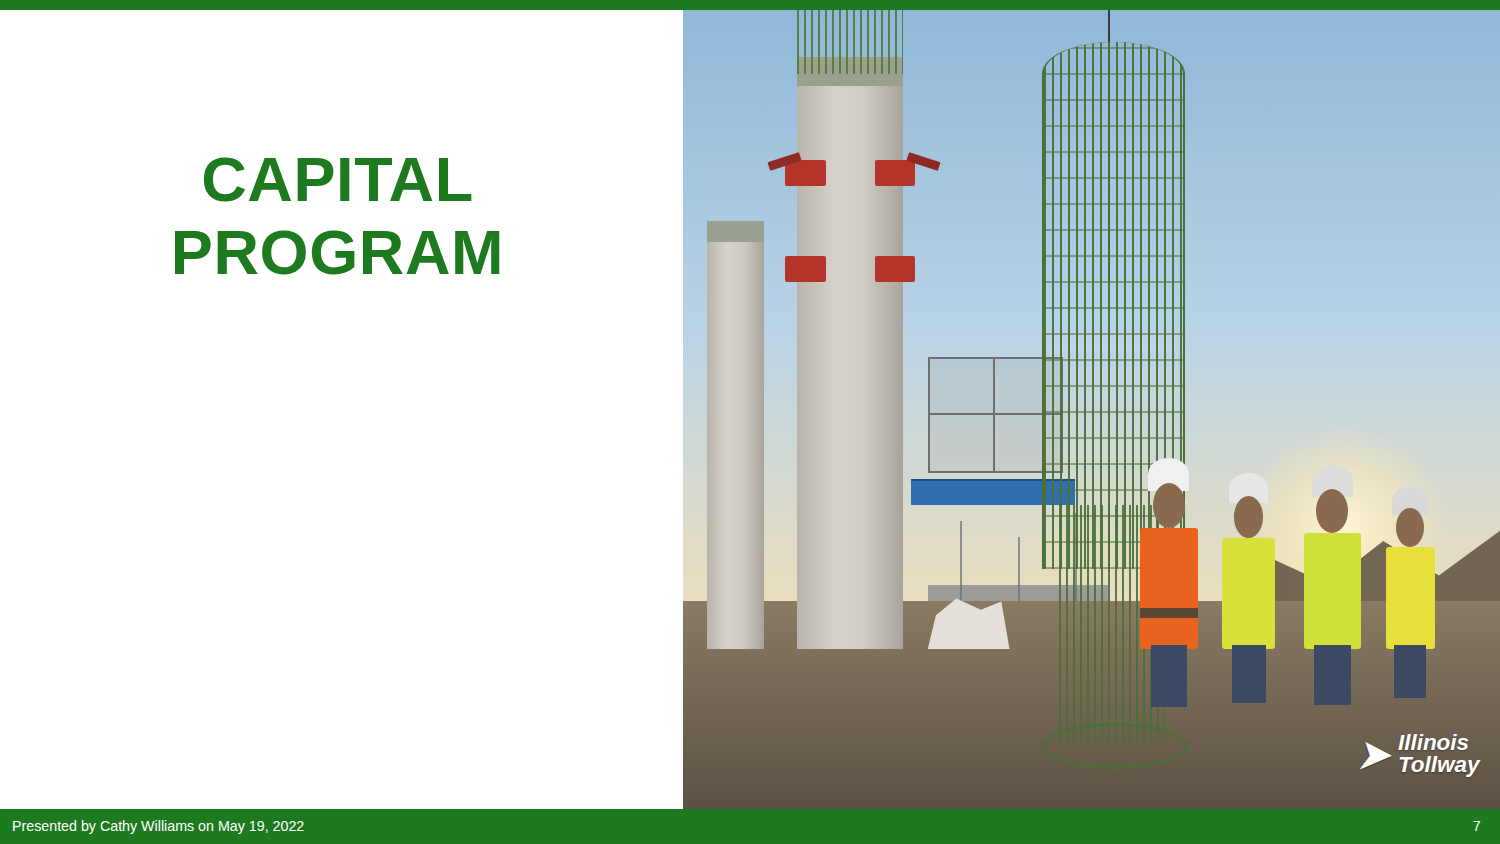CAPITAL
PROGRAM
➤Illinois
Tollway
Presented by Cathy Williams on May 19, 2022
7